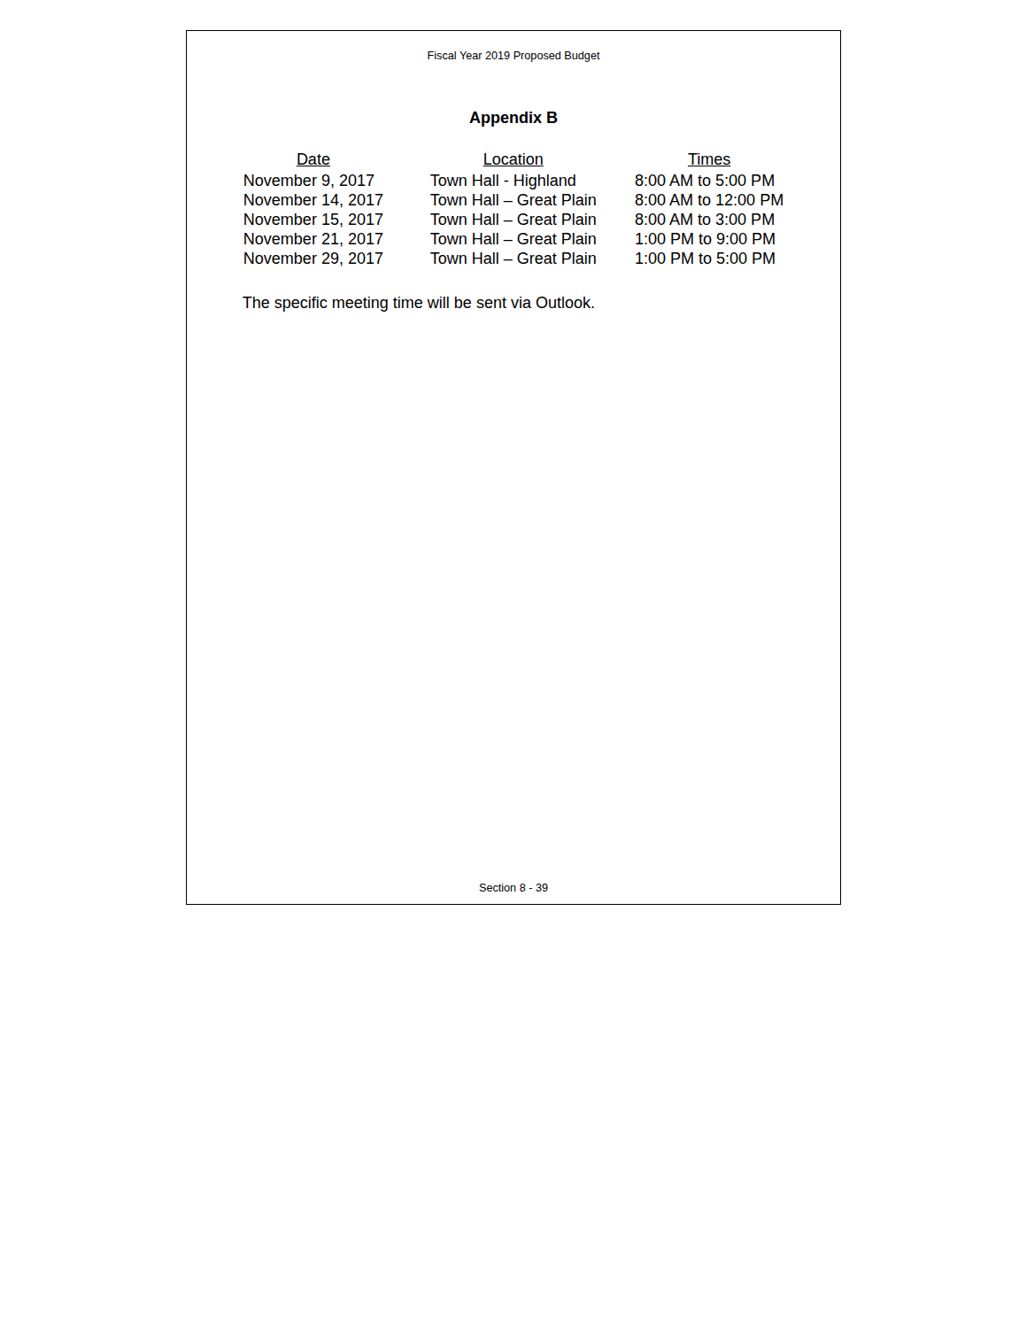Fiscal Year 2019 Proposed Budget
Appendix B
| Date | Location | Times |
| --- | --- | --- |
| November 9, 2017 | Town Hall - Highland | 8:00 AM to 5:00 PM |
| November 14, 2017 | Town Hall – Great Plain | 8:00 AM to 12:00 PM |
| November 15, 2017 | Town Hall – Great Plain | 8:00 AM to 3:00 PM |
| November 21, 2017 | Town Hall – Great Plain | 1:00 PM to 9:00 PM |
| November 29, 2017 | Town Hall – Great Plain | 1:00 PM to 5:00 PM |
The specific meeting time will be sent via Outlook.
Section 8 - 39